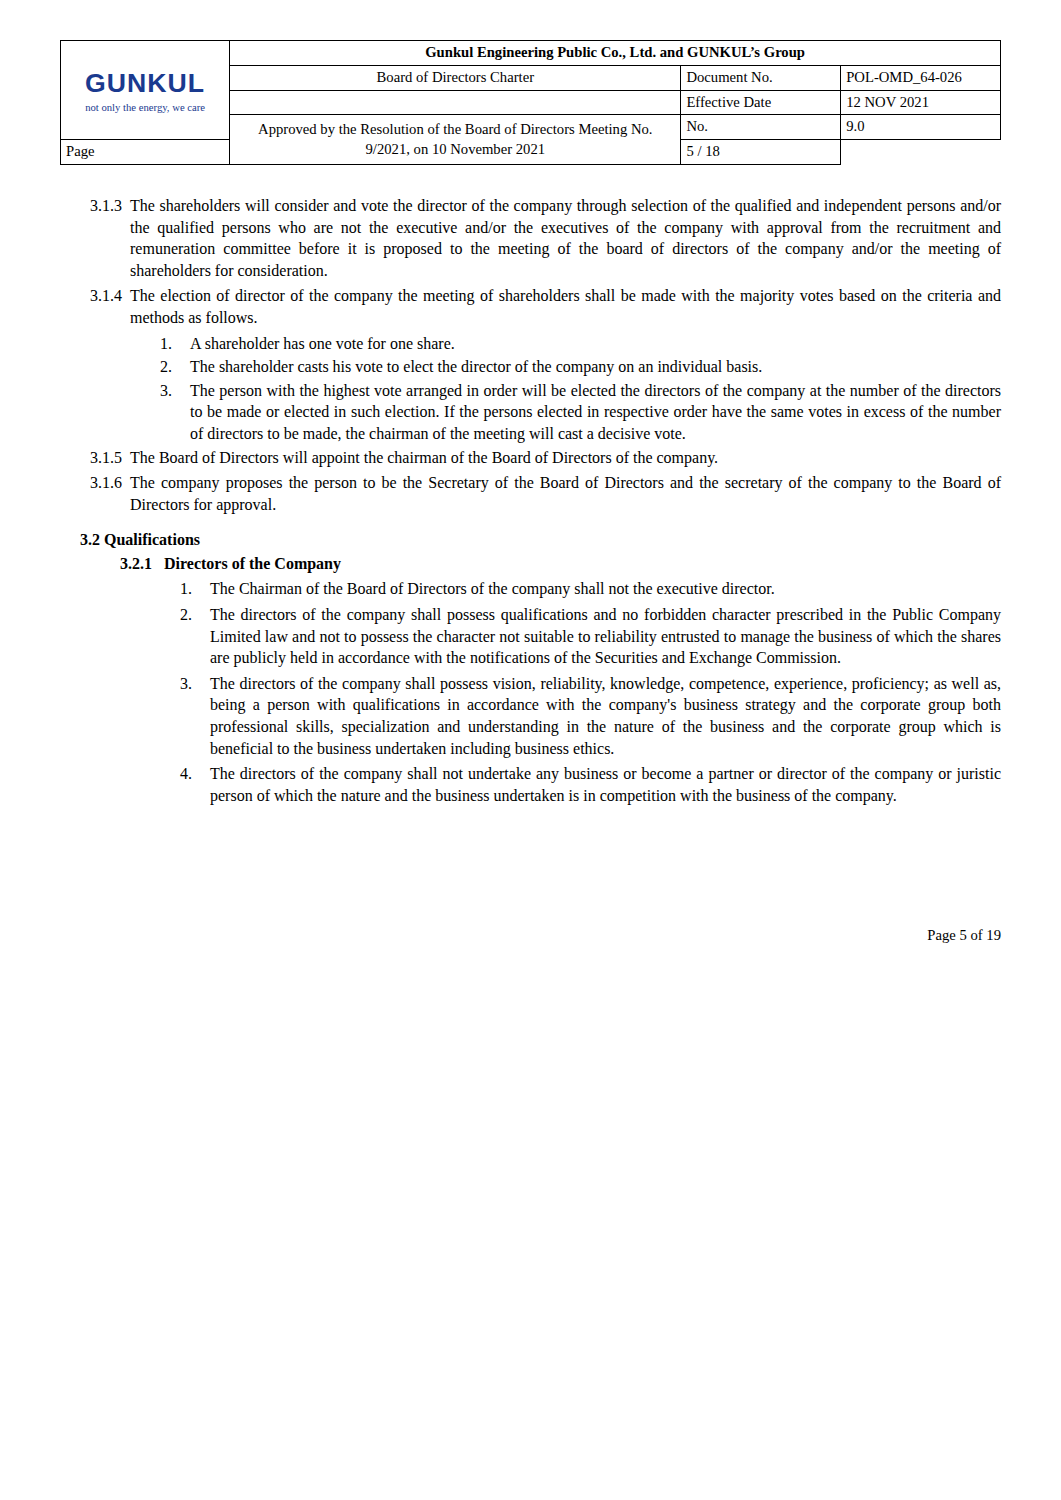| GUNKUL not only the energy, we care | Gunkul Engineering Public Co., Ltd. and GUNKUL’s Group |
| Board of Directors Charter | Document No. | POL-OMD_64-026 |
| | Effective Date | 12 NOV 2021 |
| Approved by the Resolution of the Board of Directors Meeting No. 9/2021, on 10 November 2021 | No. | 9.0 |
| Page | 5 / 18 |
3.1.3
The shareholders will consider and vote the director of the company through selection of the qualified and independent persons and/or the qualified persons who are not the executive and/or the executives of the company with approval from the recruitment and remuneration committee before it is proposed to the meeting of the board of directors of the company and/or the meeting of shareholders for consideration.
3.1.4
The election of director of the company the meeting of shareholders shall be made with the majority votes based on the criteria and methods as follows.
1. A shareholder has one vote for one share.
2. The shareholder casts his vote to elect the director of the company on an individual basis.
3. The person with the highest vote arranged in order will be elected the directors of the company at the number of the directors to be made or elected in such election. If the persons elected in respective order have the same votes in excess of the number of directors to be made, the chairman of the meeting will cast a decisive vote.
3.1.5
The Board of Directors will appoint the chairman of the Board of Directors of the company.
3.1.6
The company proposes the person to be the Secretary of the Board of Directors and the secretary of the company to the Board of Directors for approval.
3.2 Qualifications
3.2.1 Directors of the Company
1. The Chairman of the Board of Directors of the company shall not the executive director.
2. The directors of the company shall possess qualifications and no forbidden character prescribed in the Public Company Limited law and not to possess the character not suitable to reliability entrusted to manage the business of which the shares are publicly held in accordance with the notifications of the Securities and Exchange Commission.
3. The directors of the company shall possess vision, reliability, knowledge, competence, experience, proficiency; as well as, being a person with qualifications in accordance with the company's business strategy and the corporate group both professional skills, specialization and understanding in the nature of the business and the corporate group which is beneficial to the business undertaken including business ethics.
4. The directors of the company shall not undertake any business or become a partner or director of the company or juristic person of which the nature and the business undertaken is in competition with the business of the company.
Page 5 of 19